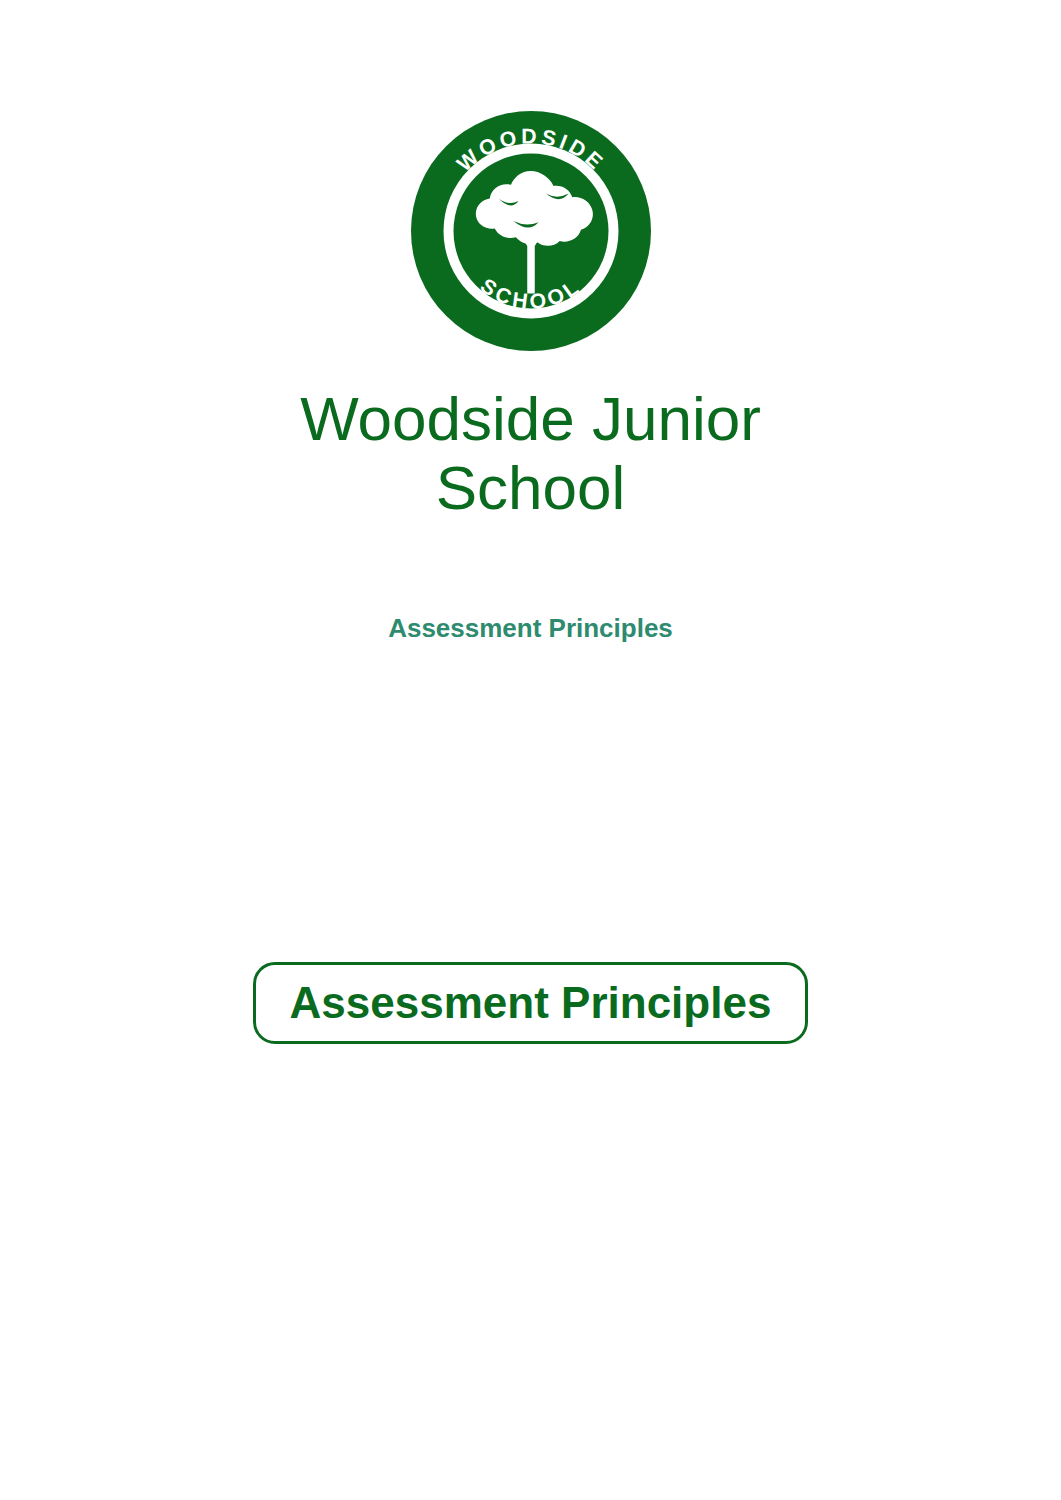WOODSIDE SCHOOL
Woodside Junior
School
Assessment Principles
Assessment Principles